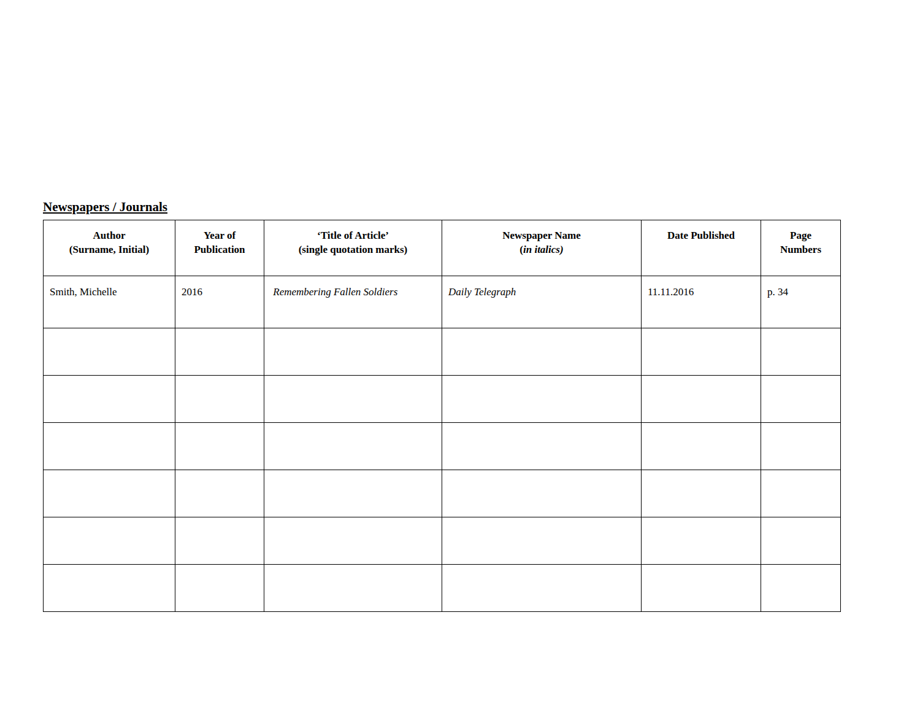Newspapers / Journals
| Author (Surname, Initial) | Year of Publication | ‘Title of Article’ (single quotation marks) | Newspaper Name ( in italics) | Date Published | Page Numbers |
| --- | --- | --- | --- | --- | --- |
| Smith, Michelle | 2016 | Remembering Fallen Soldiers | Daily Telegraph | 11.11.2016 | p. 34 |